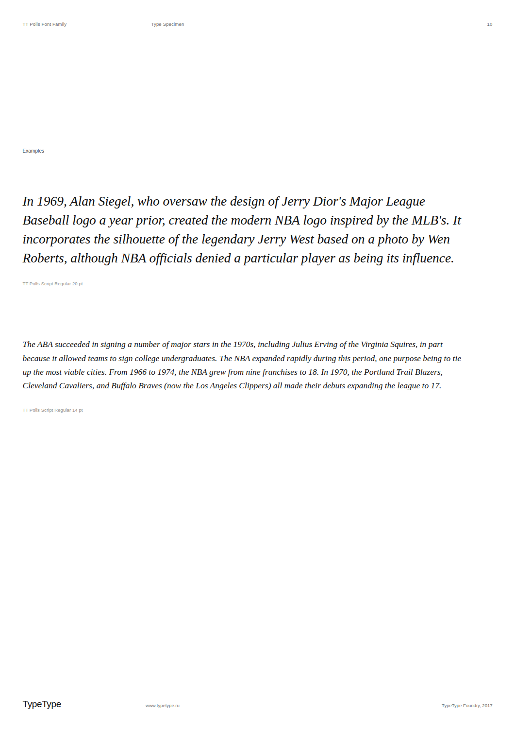TT Polls Font Family Type Specimen 10
Examples
In 1969, Alan Siegel, who oversaw the design of Jerry Dior's Major League Baseball logo a year prior, created the modern NBA logo inspired by the MLB's. It incorporates the silhouette of the legendary Jerry West based on a photo by Wen Roberts, although NBA officials denied a particular player as being its influence.
TT Polls Script Regular 20 pt
The ABA succeeded in signing a number of major stars in the 1970s, including Julius Erving of the Virginia Squires, in part because it allowed teams to sign college undergraduates. The NBA expanded rapidly during this period, one purpose being to tie up the most viable cities. From 1966 to 1974, the NBA grew from nine franchises to 18. In 1970, the Portland Trail Blazers, Cleveland Cavaliers, and Buffalo Braves (now the Los Angeles Clippers) all made their debuts expanding the league to 17.
TT Polls Script Regular 14 pt
TypeType www.typetype.ru TypeType Foundry, 2017